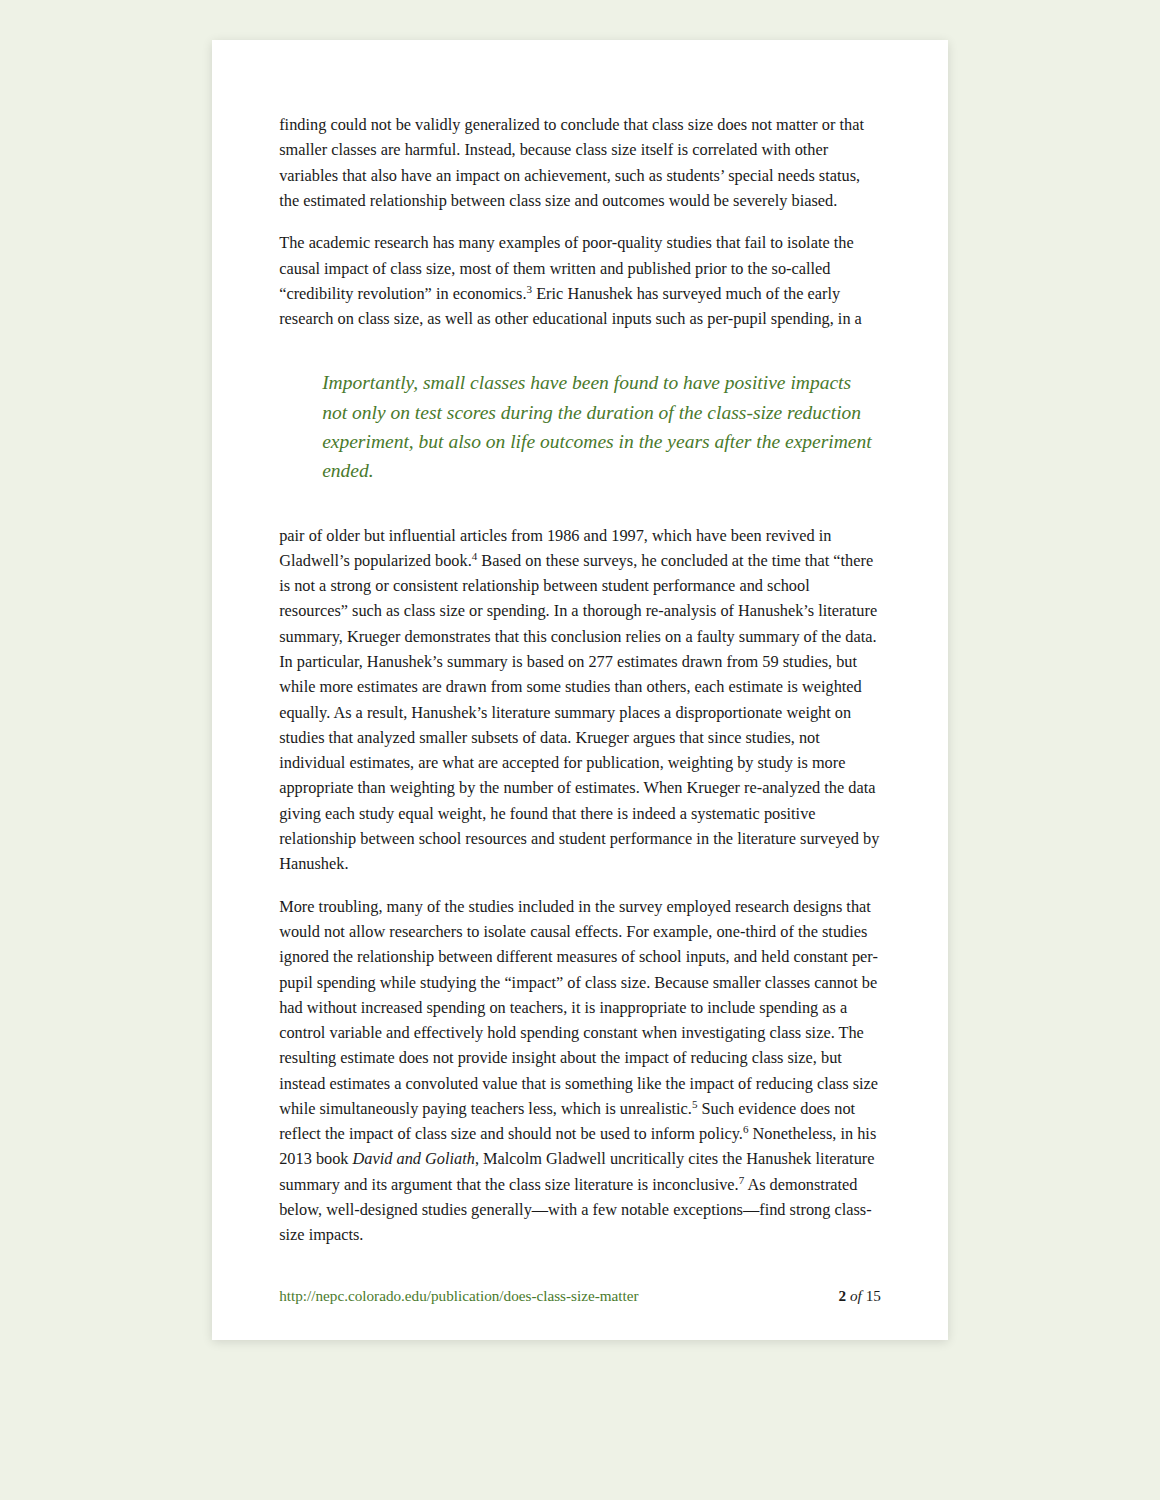finding could not be validly generalized to conclude that class size does not matter or that smaller classes are harmful. Instead, because class size itself is correlated with other variables that also have an impact on achievement, such as students’ special needs status, the estimated relationship between class size and outcomes would be severely biased.
The academic research has many examples of poor-quality studies that fail to isolate the causal impact of class size, most of them written and published prior to the so-called “credibility revolution” in economics.3 Eric Hanushek has surveyed much of the early research on class size, as well as other educational inputs such as per-pupil spending, in a
Importantly, small classes have been found to have positive impacts not only on test scores during the duration of the class-size reduction experiment, but also on life outcomes in the years after the experiment ended.
pair of older but influential articles from 1986 and 1997, which have been revived in Gladwell’s popularized book.4 Based on these surveys, he concluded at the time that “there is not a strong or consistent relationship between student performance and school resources” such as class size or spending. In a thorough re-analysis of Hanushek’s literature summary, Krueger demonstrates that this conclusion relies on a faulty summary of the data. In particular, Hanushek’s summary is based on 277 estimates drawn from 59 studies, but while more estimates are drawn from some studies than others, each estimate is weighted equally. As a result, Hanushek’s literature summary places a disproportionate weight on studies that analyzed smaller subsets of data. Krueger argues that since studies, not individual estimates, are what are accepted for publication, weighting by study is more appropriate than weighting by the number of estimates. When Krueger re-analyzed the data giving each study equal weight, he found that there is indeed a systematic positive relationship between school resources and student performance in the literature surveyed by Hanushek.
More troubling, many of the studies included in the survey employed research designs that would not allow researchers to isolate causal effects. For example, one-third of the studies ignored the relationship between different measures of school inputs, and held constant per-pupil spending while studying the “impact” of class size. Because smaller classes cannot be had without increased spending on teachers, it is inappropriate to include spending as a control variable and effectively hold spending constant when investigating class size. The resulting estimate does not provide insight about the impact of reducing class size, but instead estimates a convoluted value that is something like the impact of reducing class size while simultaneously paying teachers less, which is unrealistic.5 Such evidence does not reflect the impact of class size and should not be used to inform policy.6 Nonetheless, in his 2013 book David and Goliath, Malcolm Gladwell uncritically cites the Hanushek literature summary and its argument that the class size literature is inconclusive.7 As demonstrated below, well-designed studies generally—with a few notable exceptions—find strong class-size impacts.
http://nepc.colorado.edu/publication/does-class-size-matter 2 of 15